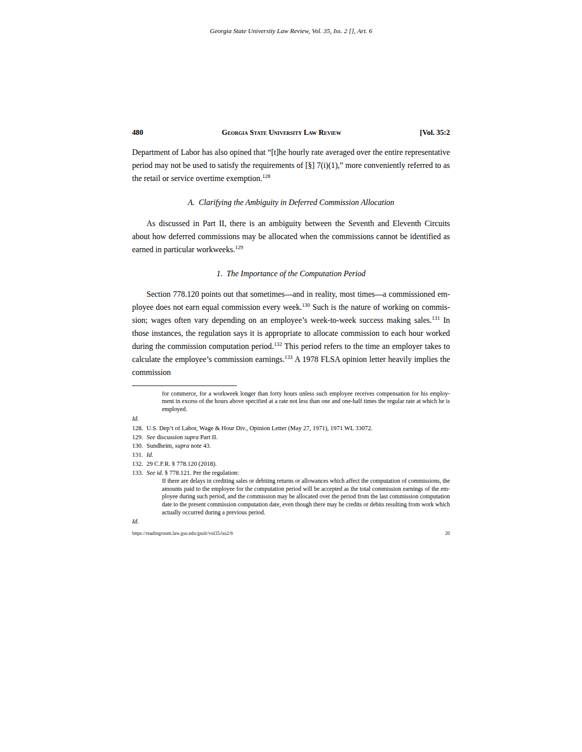Georgia State University Law Review, Vol. 35, Iss. 2 [], Art. 6
480 Georgia State University Law Review [Vol. 35:2
Department of Labor has also opined that “[t]he hourly rate averaged over the entire representative period may not be used to satisfy the requirements of [§] 7(i)(1),” more conveniently referred to as the retail or service overtime exemption.128
A. Clarifying the Ambiguity in Deferred Commission Allocation
As discussed in Part II, there is an ambiguity between the Seventh and Eleventh Circuits about how deferred commissions may be allocated when the commissions cannot be identified as earned in particular workweeks.129
1. The Importance of the Computation Period
Section 778.120 points out that sometimes—and in reality, most times—a commissioned employee does not earn equal commission every week.130 Such is the nature of working on commission; wages often vary depending on an employee’s week-to-week success making sales.131 In those instances, the regulation says it is appropriate to allocate commission to each hour worked during the commission computation period.132 This period refers to the time an employer takes to calculate the employee’s commission earnings.133 A 1978 FLSA opinion letter heavily implies the commission
for commerce, for a workweek longer than forty hours unless such employee receives compensation for his employment in excess of the hours above specified at a rate not less than one and one-half times the regular rate at which he is employed.
Id.
128. U.S. Dep’t of Labor, Wage & Hour Div., Opinion Letter (May 27, 1971), 1971 WL 33072.
129. See discussion supra Part II.
130. Sundheim, supra note 43.
131. Id.
132. 29 C.F.R. § 778.120 (2018).
133. See id. § 778.121. Per the regulation:
If there are delays in crediting sales or debiting returns or allowances which affect the computation of commissions, the amounts paid to the employee for the computation period will be accepted as the total commission earnings of the employee during such period, and the commission may be allocated over the period from the last commission computation date to the present commission computation date, even though there may be credits or debits resulting from work which actually occurred during a previous period.
Id.
https://readingroom.law.gsu.edu/gsulr/vol35/iss2/6 20